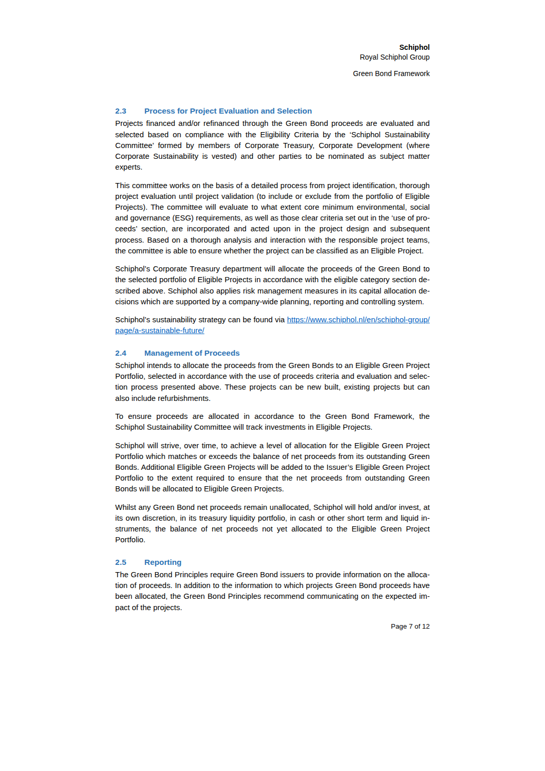Schiphol
Royal Schiphol Group
Green Bond Framework
2.3 Process for Project Evaluation and Selection
Projects financed and/or refinanced through the Green Bond proceeds are evaluated and selected based on compliance with the Eligibility Criteria by the ‘Schiphol Sustainability Committee’ formed by members of Corporate Treasury, Corporate Development (where Corporate Sustainability is vested) and other parties to be nominated as subject matter experts.
This committee works on the basis of a detailed process from project identification, thorough project evaluation until project validation (to include or exclude from the portfolio of Eligible Projects). The committee will evaluate to what extent core minimum environmental, social and governance (ESG) requirements, as well as those clear criteria set out in the ‘use of proceeds’ section, are incorporated and acted upon in the project design and subsequent process. Based on a thorough analysis and interaction with the responsible project teams, the committee is able to ensure whether the project can be classified as an Eligible Project.
Schiphol’s Corporate Treasury department will allocate the proceeds of the Green Bond to the selected portfolio of Eligible Projects in accordance with the eligible category section described above. Schiphol also applies risk management measures in its capital allocation decisions which are supported by a company-wide planning, reporting and controlling system.
Schiphol’s sustainability strategy can be found via https://www.schiphol.nl/en/schiphol-group/page/a-sustainable-future/
2.4 Management of Proceeds
Schiphol intends to allocate the proceeds from the Green Bonds to an Eligible Green Project Portfolio, selected in accordance with the use of proceeds criteria and evaluation and selection process presented above. These projects can be new built, existing projects but can also include refurbishments.
To ensure proceeds are allocated in accordance to the Green Bond Framework, the Schiphol Sustainability Committee will track investments in Eligible Projects.
Schiphol will strive, over time, to achieve a level of allocation for the Eligible Green Project Portfolio which matches or exceeds the balance of net proceeds from its outstanding Green Bonds. Additional Eligible Green Projects will be added to the Issuer’s Eligible Green Project Portfolio to the extent required to ensure that the net proceeds from outstanding Green Bonds will be allocated to Eligible Green Projects.
Whilst any Green Bond net proceeds remain unallocated, Schiphol will hold and/or invest, at its own discretion, in its treasury liquidity portfolio, in cash or other short term and liquid instruments, the balance of net proceeds not yet allocated to the Eligible Green Project Portfolio.
2.5 Reporting
The Green Bond Principles require Green Bond issuers to provide information on the allocation of proceeds. In addition to the information to which projects Green Bond proceeds have been allocated, the Green Bond Principles recommend communicating on the expected impact of the projects.
Page 7 of 12